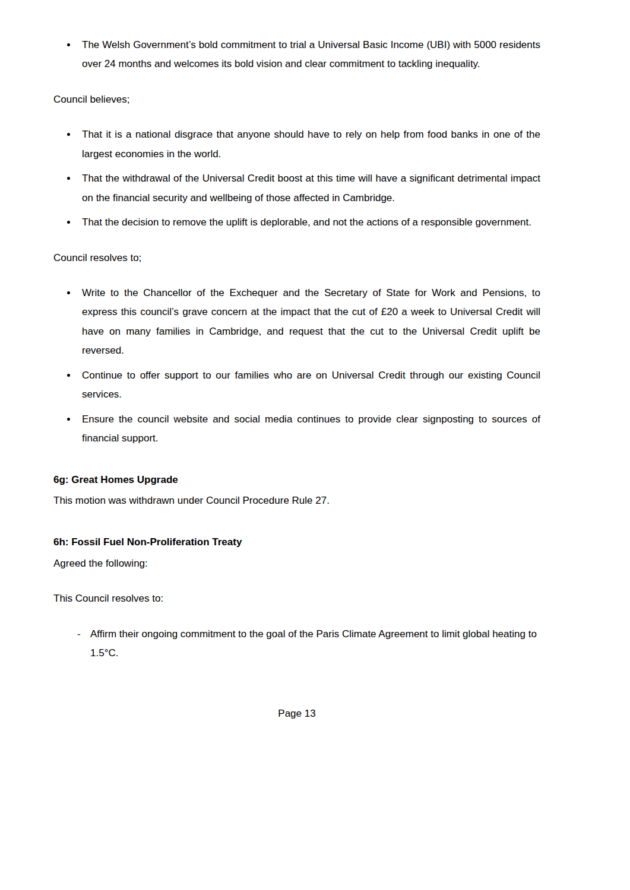The Welsh Government’s bold commitment to trial a Universal Basic Income (UBI) with 5000 residents over 24 months and welcomes its bold vision and clear commitment to tackling inequality.
Council believes;
That it is a national disgrace that anyone should have to rely on help from food banks in one of the largest economies in the world.
That the withdrawal of the Universal Credit boost at this time will have a significant detrimental impact on the financial security and wellbeing of those affected in Cambridge.
That the decision to remove the uplift is deplorable, and not the actions of a responsible government.
Council resolves to;
Write to the Chancellor of the Exchequer and the Secretary of State for Work and Pensions, to express this council’s grave concern at the impact that the cut of £20 a week to Universal Credit will have on many families in Cambridge, and request that the cut to the Universal Credit uplift be reversed.
Continue to offer support to our families who are on Universal Credit through our existing Council services.
Ensure the council website and social media continues to provide clear signposting to sources of financial support.
6g: Great Homes Upgrade
This motion was withdrawn under Council Procedure Rule 27.
6h: Fossil Fuel Non-Proliferation Treaty
Agreed the following:
This Council resolves to:
Affirm their ongoing commitment to the goal of the Paris Climate Agreement to limit global heating to 1.5°C.
Page 13